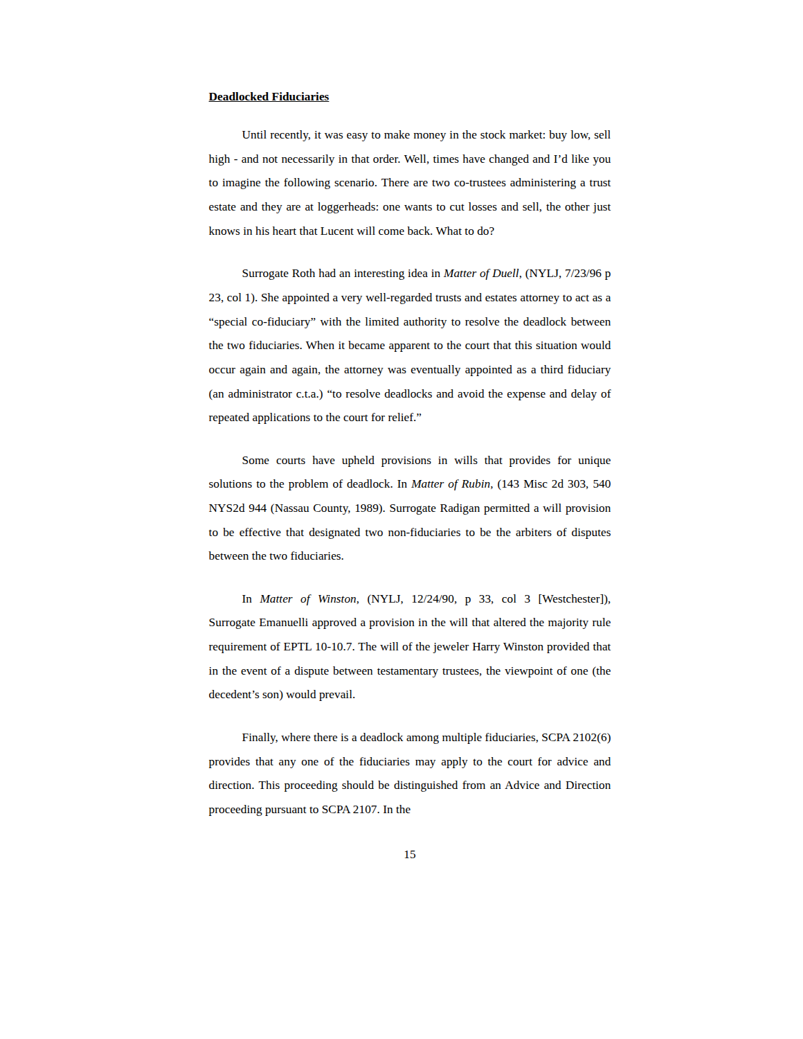Deadlocked Fiduciaries
Until recently, it was easy to make money in the stock market: buy low, sell high - and not necessarily in that order. Well, times have changed and I’d like you to imagine the following scenario. There are two co-trustees administering a trust estate and they are at loggerheads: one wants to cut losses and sell, the other just knows in his heart that Lucent will come back. What to do?
Surrogate Roth had an interesting idea in Matter of Duell, (NYLJ, 7/23/96 p 23, col 1). She appointed a very well-regarded trusts and estates attorney to act as a “special co-fiduciary” with the limited authority to resolve the deadlock between the two fiduciaries. When it became apparent to the court that this situation would occur again and again, the attorney was eventually appointed as a third fiduciary (an administrator c.t.a.) “to resolve deadlocks and avoid the expense and delay of repeated applications to the court for relief.”
Some courts have upheld provisions in wills that provides for unique solutions to the problem of deadlock. In Matter of Rubin, (143 Misc 2d 303, 540 NYS2d 944 (Nassau County, 1989). Surrogate Radigan permitted a will provision to be effective that designated two non-fiduciaries to be the arbiters of disputes between the two fiduciaries.
In Matter of Winston, (NYLJ, 12/24/90, p 33, col 3 [Westchester]), Surrogate Emanuelli approved a provision in the will that altered the majority rule requirement of EPTL 10-10.7. The will of the jeweler Harry Winston provided that in the event of a dispute between testamentary trustees, the viewpoint of one (the decedent’s son) would prevail.
Finally, where there is a deadlock among multiple fiduciaries, SCPA 2102(6) provides that any one of the fiduciaries may apply to the court for advice and direction. This proceeding should be distinguished from an Advice and Direction proceeding pursuant to SCPA 2107. In the
15